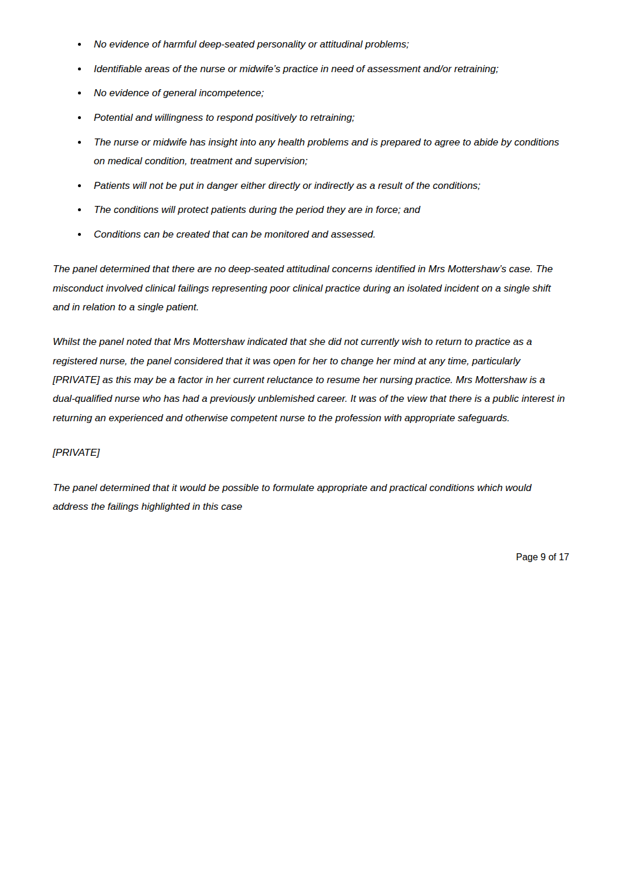No evidence of harmful deep-seated personality or attitudinal problems;
Identifiable areas of the nurse or midwife’s practice in need of assessment and/or retraining;
No evidence of general incompetence;
Potential and willingness to respond positively to retraining;
The nurse or midwife has insight into any health problems and is prepared to agree to abide by conditions on medical condition, treatment and supervision;
Patients will not be put in danger either directly or indirectly as a result of the conditions;
The conditions will protect patients during the period they are in force; and
Conditions can be created that can be monitored and assessed.
The panel determined that there are no deep-seated attitudinal concerns identified in Mrs Mottershaw’s case. The misconduct involved clinical failings representing poor clinical practice during an isolated incident on a single shift and in relation to a single patient.
Whilst the panel noted that Mrs Mottershaw indicated that she did not currently wish to return to practice as a registered nurse, the panel considered that it was open for her to change her mind at any time, particularly [PRIVATE] as this may be a factor in her current reluctance to resume her nursing practice. Mrs Mottershaw is a dual-qualified nurse who has had a previously unblemished career. It was of the view that there is a public interest in returning an experienced and otherwise competent nurse to the profession with appropriate safeguards.
[PRIVATE]
The panel determined that it would be possible to formulate appropriate and practical conditions which would address the failings highlighted in this case
Page 9 of 17